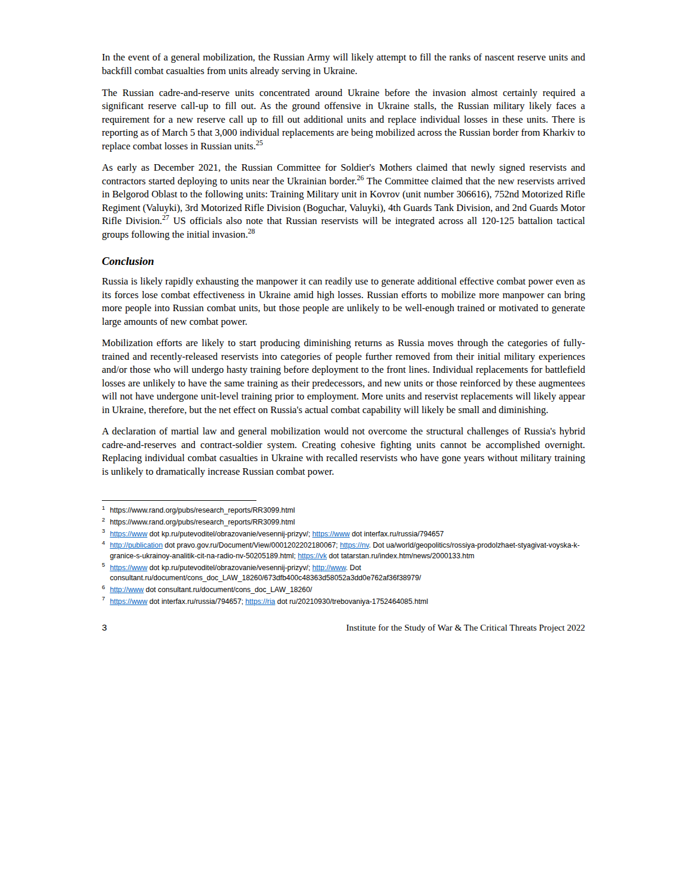In the event of a general mobilization, the Russian Army will likely attempt to fill the ranks of nascent reserve units and backfill combat casualties from units already serving in Ukraine.
The Russian cadre-and-reserve units concentrated around Ukraine before the invasion almost certainly required a significant reserve call-up to fill out. As the ground offensive in Ukraine stalls, the Russian military likely faces a requirement for a new reserve call up to fill out additional units and replace individual losses in these units. There is reporting as of March 5 that 3,000 individual replacements are being mobilized across the Russian border from Kharkiv to replace combat losses in Russian units.25
As early as December 2021, the Russian Committee for Soldier's Mothers claimed that newly signed reservists and contractors started deploying to units near the Ukrainian border.26 The Committee claimed that the new reservists arrived in Belgorod Oblast to the following units: Training Military unit in Kovrov (unit number 306616), 752nd Motorized Rifle Regiment (Valuyki), 3rd Motorized Rifle Division (Boguchar, Valuyki), 4th Guards Tank Division, and 2nd Guards Motor Rifle Division.27 US officials also note that Russian reservists will be integrated across all 120-125 battalion tactical groups following the initial invasion.28
Conclusion
Russia is likely rapidly exhausting the manpower it can readily use to generate additional effective combat power even as its forces lose combat effectiveness in Ukraine amid high losses. Russian efforts to mobilize more manpower can bring more people into Russian combat units, but those people are unlikely to be well-enough trained or motivated to generate large amounts of new combat power.
Mobilization efforts are likely to start producing diminishing returns as Russia moves through the categories of fully-trained and recently-released reservists into categories of people further removed from their initial military experiences and/or those who will undergo hasty training before deployment to the front lines. Individual replacements for battlefield losses are unlikely to have the same training as their predecessors, and new units or those reinforced by these augmentees will not have undergone unit-level training prior to employment. More units and reservist replacements will likely appear in Ukraine, therefore, but the net effect on Russia's actual combat capability will likely be small and diminishing.
A declaration of martial law and general mobilization would not overcome the structural challenges of Russia's hybrid cadre-and-reserves and contract-soldier system. Creating cohesive fighting units cannot be accomplished overnight. Replacing individual combat casualties in Ukraine with recalled reservists who have gone years without military training is unlikely to dramatically increase Russian combat power.
https://www.rand.org/pubs/research_reports/RR3099.html
https://www.rand.org/pubs/research_reports/RR3099.html
https://www dot kp.ru/putevoditel/obrazovanie/vesennij-prizyv/; https://www dot interfax.ru/russia/794657
http://publication dot pravo.gov.ru/Document/View/0001202202180067; https://nv. Dot ua/world/geopolitics/rossiya-prodolzhaet-styagivat-voyska-k-granice-s-ukrainoy-analitik-cit-na-radio-nv-50205189.html; https://vk dot tatarstan.ru/index.htm/news/2000133.htm
https://www dot kp.ru/putevoditel/obrazovanie/vesennij-prizyv/; http://www. Dot consultant.ru/document/cons_doc_LAW_18260/673dfb400c48363d58052a3dd0e762af36f38979/
http://www dot consultant.ru/document/cons_doc_LAW_18260/
https://www dot interfax.ru/russia/794657; https://ria dot ru/20210930/trebovaniya-1752464085.html
3 Institute for the Study of War & The Critical Threats Project 2022